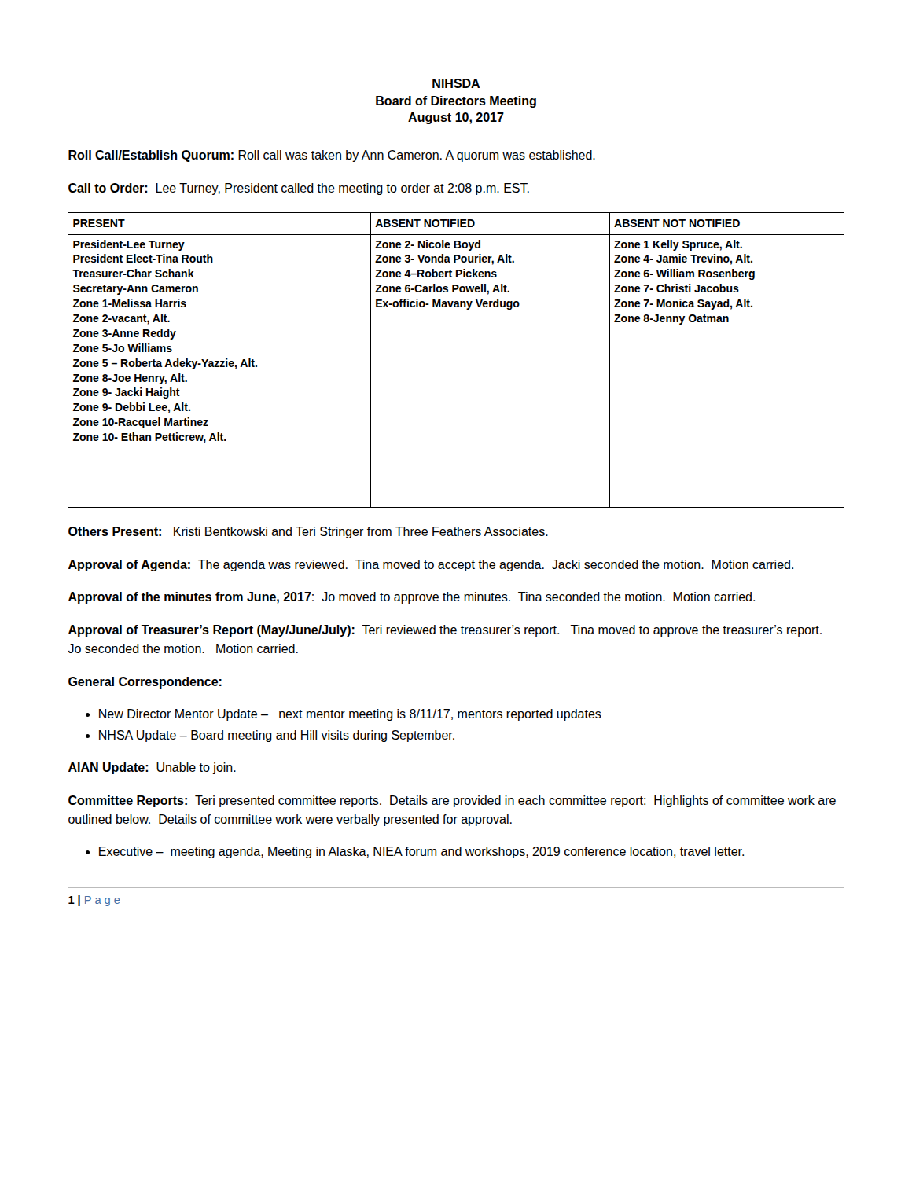NIHSDA
Board of Directors Meeting
August 10, 2017
Roll Call/Establish Quorum: Roll call was taken by Ann Cameron. A quorum was established.
Call to Order: Lee Turney, President called the meeting to order at 2:08 p.m. EST.
| PRESENT | ABSENT NOTIFIED | ABSENT NOT NOTIFIED |
| --- | --- | --- |
| President-Lee Turney President Elect-Tina Routh Treasurer-Char Schank Secretary-Ann Cameron Zone 1-Melissa Harris Zone 2-vacant, Alt. Zone 3-Anne Reddy Zone 5-Jo Williams Zone 5 – Roberta Adeky-Yazzie, Alt. Zone 8-Joe Henry, Alt. Zone 9- Jacki Haight Zone 9- Debbi Lee, Alt. Zone 10-Racquel Martinez Zone 10- Ethan Petticrew, Alt. | Zone 2- Nicole Boyd Zone 3- Vonda Pourier, Alt. Zone 4–Robert Pickens Zone 6-Carlos Powell, Alt. Ex-officio- Mavany Verdugo | Zone 1 Kelly Spruce, Alt. Zone 4- Jamie Trevino, Alt. Zone 6- William Rosenberg Zone 7- Christi Jacobus Zone 7- Monica Sayad, Alt. Zone 8-Jenny Oatman |
Others Present: Kristi Bentkowski and Teri Stringer from Three Feathers Associates.
Approval of Agenda: The agenda was reviewed. Tina moved to accept the agenda. Jacki seconded the motion. Motion carried.
Approval of the minutes from June, 2017: Jo moved to approve the minutes. Tina seconded the motion. Motion carried.
Approval of Treasurer’s Report (May/June/July): Teri reviewed the treasurer’s report. Tina moved to approve the treasurer’s report. Jo seconded the motion. Motion carried.
General Correspondence:
New Director Mentor Update – next mentor meeting is 8/11/17, mentors reported updates
NHSA Update – Board meeting and Hill visits during September.
AIAN Update: Unable to join.
Committee Reports: Teri presented committee reports. Details are provided in each committee report: Highlights of committee work are outlined below. Details of committee work were verbally presented for approval.
Executive – meeting agenda, Meeting in Alaska, NIEA forum and workshops, 2019 conference location, travel letter.
1 | P a g e